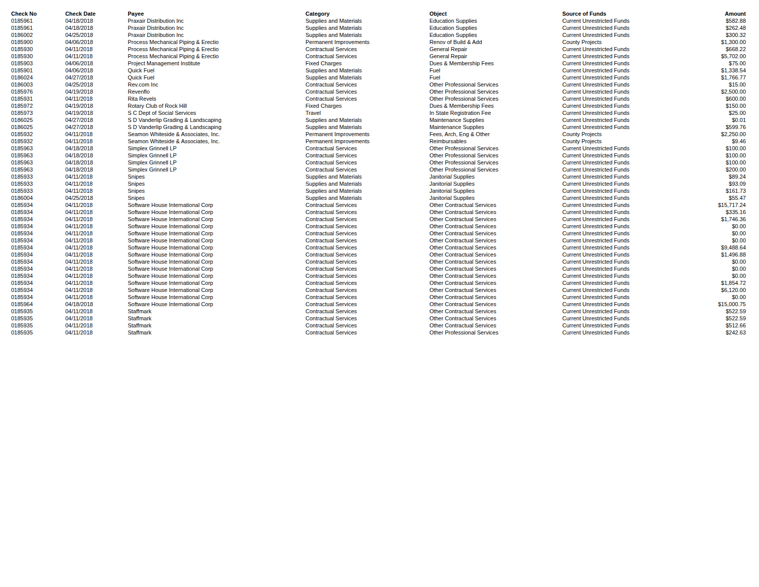| Check No | Check Date | Payee | Category | Object | Source of Funds | Amount |
| --- | --- | --- | --- | --- | --- | --- |
| 0185961 | 04/18/2018 | Praxair Distribution Inc | Supplies and Materials | Education Supplies | Current Unrestricted Funds | $582.88 |
| 0185961 | 04/18/2018 | Praxair Distribution Inc | Supplies and Materials | Education Supplies | Current Unrestricted Funds | $262.48 |
| 0186002 | 04/25/2018 | Praxair Distribution Inc | Supplies and Materials | Education Supplies | Current Unrestricted Funds | $300.32 |
| 0185900 | 04/06/2018 | Process Mechanical Piping & Erectio | Permanent Improvements | Renov of Build & Add | County Projects | $1,300.00 |
| 0185930 | 04/11/2018 | Process Mechanical Piping & Erectio | Contractual Services | General Repair | Current Unrestricted Funds | $668.22 |
| 0185930 | 04/11/2018 | Process Mechanical Piping & Erectio | Contractual Services | General Repair | Current Unrestricted Funds | $5,702.00 |
| 0185903 | 04/06/2018 | Project Management Institute | Fixed Charges | Dues & Membership Fees | Current Unrestricted Funds | $75.00 |
| 0185901 | 04/06/2018 | Quick Fuel | Supplies and Materials | Fuel | Current Unrestricted Funds | $1,338.54 |
| 0186024 | 04/27/2018 | Quick Fuel | Supplies and Materials | Fuel | Current Unrestricted Funds | $1,766.77 |
| 0186003 | 04/25/2018 | Rev.com Inc | Contractual Services | Other Professional Services | Current Unrestricted Funds | $15.00 |
| 0185976 | 04/19/2018 | Revenflo | Contractual Services | Other Professional Services | Current Unrestricted Funds | $2,500.00 |
| 0185931 | 04/11/2018 | Rita Revels | Contractual Services | Other Professional Services | Current Unrestricted Funds | $600.00 |
| 0185972 | 04/19/2018 | Rotary Club of Rock Hill | Fixed Charges | Dues & Membership Fees | Current Unrestricted Funds | $150.00 |
| 0185973 | 04/19/2018 | S C Dept of Social Services | Travel | In State Registration Fee | Current Unrestricted Funds | $25.00 |
| 0186025 | 04/27/2018 | S D Vanderlip Grading & Landscaping | Supplies and Materials | Maintenance Supplies | Current Unrestricted Funds | $0.01 |
| 0186025 | 04/27/2018 | S D Vanderlip Grading & Landscaping | Supplies and Materials | Maintenance Supplies | Current Unrestricted Funds | $599.76 |
| 0185932 | 04/11/2018 | Seamon Whiteside & Associates, Inc. | Permanent Improvements | Fees, Arch, Eng & Other | County Projects | $2,250.00 |
| 0185932 | 04/11/2018 | Seamon Whiteside & Associates, Inc. | Permanent Improvements | Reimbursables | County Projects | $9.46 |
| 0185963 | 04/18/2018 | Simplex Grinnell LP | Contractual Services | Other Professional Services | Current Unrestricted Funds | $100.00 |
| 0185963 | 04/18/2018 | Simplex Grinnell LP | Contractual Services | Other Professional Services | Current Unrestricted Funds | $100.00 |
| 0185963 | 04/18/2018 | Simplex Grinnell LP | Contractual Services | Other Professional Services | Current Unrestricted Funds | $100.00 |
| 0185963 | 04/18/2018 | Simplex Grinnell LP | Contractual Services | Other Professional Services | Current Unrestricted Funds | $200.00 |
| 0185933 | 04/11/2018 | Snipes | Supplies and Materials | Janitorial Supplies | Current Unrestricted Funds | $89.24 |
| 0185933 | 04/11/2018 | Snipes | Supplies and Materials | Janitorial Supplies | Current Unrestricted Funds | $93.09 |
| 0185933 | 04/11/2018 | Snipes | Supplies and Materials | Janitorial Supplies | Current Unrestricted Funds | $161.73 |
| 0186004 | 04/25/2018 | Snipes | Supplies and Materials | Janitorial Supplies | Current Unrestricted Funds | $55.47 |
| 0185934 | 04/11/2018 | Software House International Corp | Contractual Services | Other Contractual Services | Current Unrestricted Funds | $15,717.24 |
| 0185934 | 04/11/2018 | Software House International Corp | Contractual Services | Other Contractual Services | Current Unrestricted Funds | $335.16 |
| 0185934 | 04/11/2018 | Software House International Corp | Contractual Services | Other Contractual Services | Current Unrestricted Funds | $1,746.36 |
| 0185934 | 04/11/2018 | Software House International Corp | Contractual Services | Other Contractual Services | Current Unrestricted Funds | $0.00 |
| 0185934 | 04/11/2018 | Software House International Corp | Contractual Services | Other Contractual Services | Current Unrestricted Funds | $0.00 |
| 0185934 | 04/11/2018 | Software House International Corp | Contractual Services | Other Contractual Services | Current Unrestricted Funds | $0.00 |
| 0185934 | 04/11/2018 | Software House International Corp | Contractual Services | Other Contractual Services | Current Unrestricted Funds | $9,488.64 |
| 0185934 | 04/11/2018 | Software House International Corp | Contractual Services | Other Contractual Services | Current Unrestricted Funds | $1,496.88 |
| 0185934 | 04/11/2018 | Software House International Corp | Contractual Services | Other Contractual Services | Current Unrestricted Funds | $0.00 |
| 0185934 | 04/11/2018 | Software House International Corp | Contractual Services | Other Contractual Services | Current Unrestricted Funds | $0.00 |
| 0185934 | 04/11/2018 | Software House International Corp | Contractual Services | Other Contractual Services | Current Unrestricted Funds | $0.00 |
| 0185934 | 04/11/2018 | Software House International Corp | Contractual Services | Other Contractual Services | Current Unrestricted Funds | $1,854.72 |
| 0185934 | 04/11/2018 | Software House International Corp | Contractual Services | Other Contractual Services | Current Unrestricted Funds | $6,120.00 |
| 0185934 | 04/11/2018 | Software House International Corp | Contractual Services | Other Contractual Services | Current Unrestricted Funds | $0.00 |
| 0185964 | 04/18/2018 | Software House International Corp | Contractual Services | Other Contractual Services | Current Unrestricted Funds | $15,000.75 |
| 0185935 | 04/11/2018 | Staffmark | Contractual Services | Other Contractual Services | Current Unrestricted Funds | $522.59 |
| 0185935 | 04/11/2018 | Staffmark | Contractual Services | Other Contractual Services | Current Unrestricted Funds | $522.59 |
| 0185935 | 04/11/2018 | Staffmark | Contractual Services | Other Contractual Services | Current Unrestricted Funds | $512.66 |
| 0185935 | 04/11/2018 | Staffmark | Contractual Services | Other Professional Services | Current Unrestricted Funds | $242.63 |